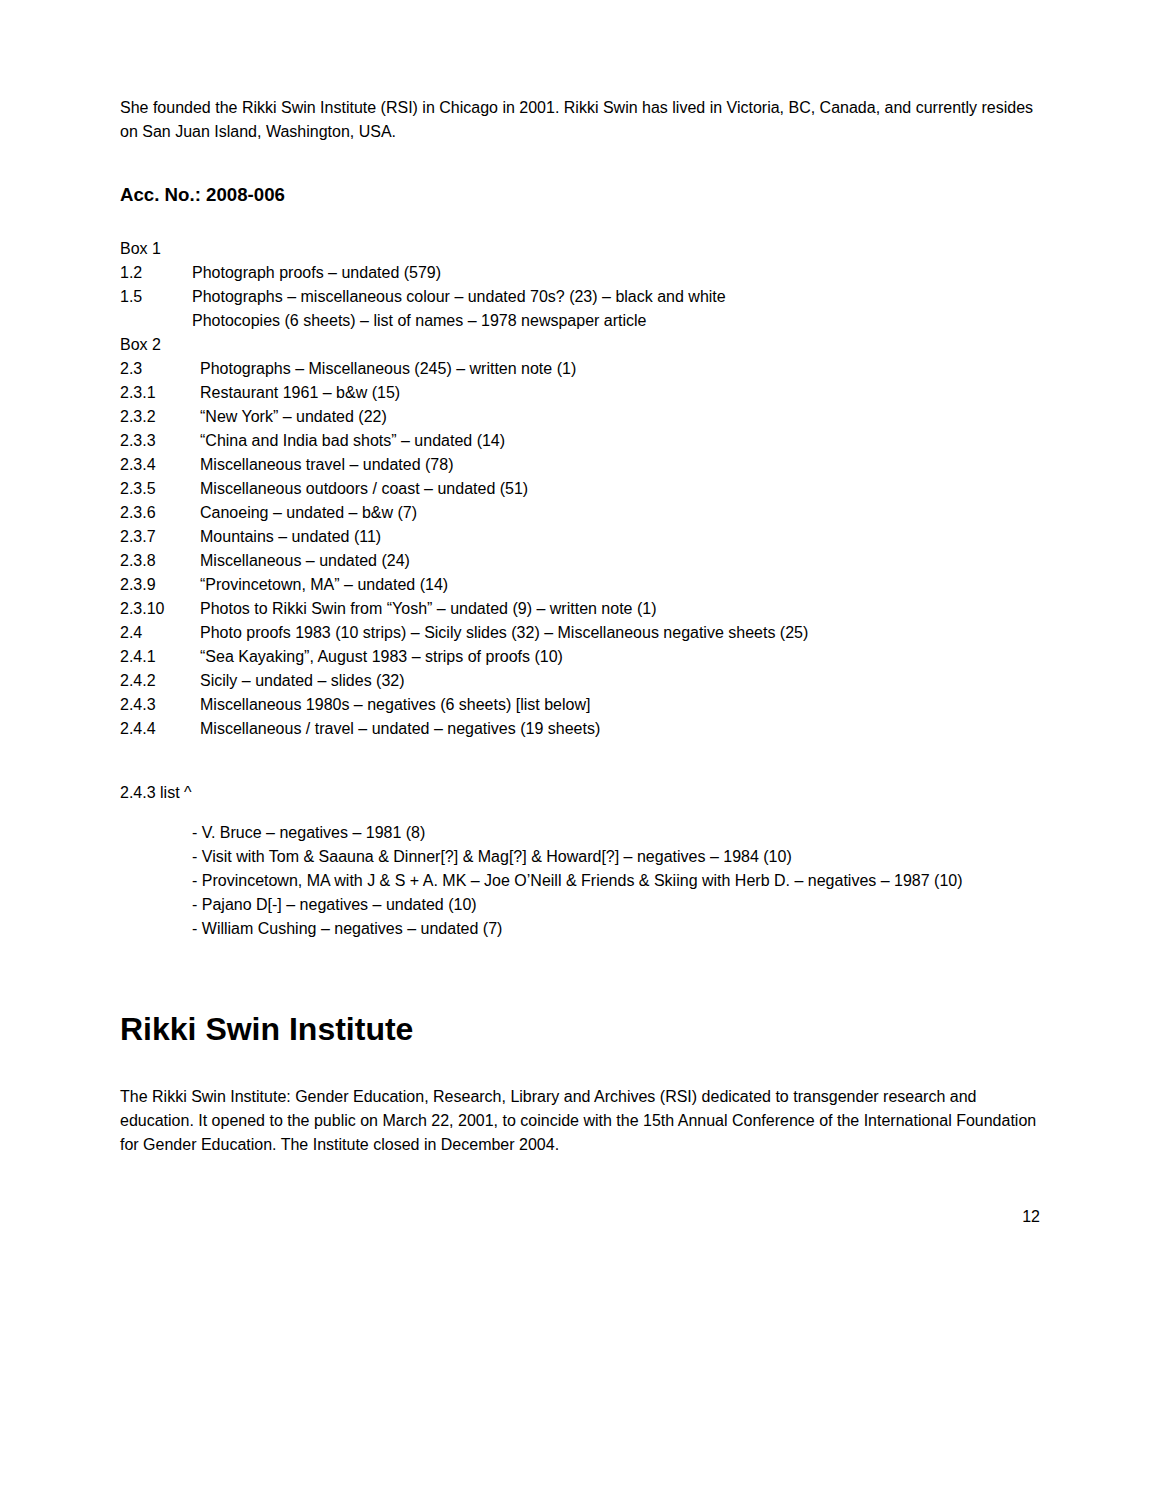She founded the Rikki Swin Institute (RSI) in Chicago in 2001. Rikki Swin has lived in Victoria, BC, Canada, and currently resides on San Juan Island, Washington, USA.
Acc. No.: 2008-006
Box 1
| 1.2 | Photograph proofs – undated (579) |
| 1.5 | Photographs – miscellaneous colour – undated 70s? (23) – black and white Photocopies (6 sheets) – list of names – 1978 newspaper article |
Box 2
| 2.3 | Photographs – Miscellaneous (245) – written note (1) |
| 2.3.1 | Restaurant 1961 – b&w (15) |
| 2.3.2 | “New York” – undated (22) |
| 2.3.3 | “China and India bad shots” – undated (14) |
| 2.3.4 | Miscellaneous travel – undated (78) |
| 2.3.5 | Miscellaneous outdoors / coast – undated (51) |
| 2.3.6 | Canoeing – undated – b&w (7) |
| 2.3.7 | Mountains – undated (11) |
| 2.3.8 | Miscellaneous – undated (24) |
| 2.3.9 | “Provincetown, MA” – undated (14) |
| 2.3.10 | Photos to Rikki Swin from “Yosh” – undated (9) – written note (1) |
| 2.4 | Photo proofs 1983 (10 strips) – Sicily slides (32) – Miscellaneous negative sheets (25) |
| 2.4.1 | “Sea Kayaking”, August 1983 – strips of proofs (10) |
| 2.4.2 | Sicily – undated – slides (32) |
| 2.4.3 | Miscellaneous 1980s – negatives (6 sheets) [list below] |
| 2.4.4 | Miscellaneous / travel – undated – negatives (19 sheets) |
2.4.3 list ^
- V. Bruce – negatives – 1981 (8)
- Visit with Tom & Saauna & Dinner[?] & Mag[?] & Howard[?] – negatives – 1984 (10)
- Provincetown, MA with J & S + A. MK – Joe O’Neill & Friends & Skiing with Herb D. – negatives – 1987 (10)
- Pajano D[-] – negatives – undated (10)
- William Cushing – negatives – undated (7)
Rikki Swin Institute
The Rikki Swin Institute: Gender Education, Research, Library and Archives (RSI) dedicated to transgender research and education. It opened to the public on March 22, 2001, to coincide with the 15th Annual Conference of the International Foundation for Gender Education. The Institute closed in December 2004.
12